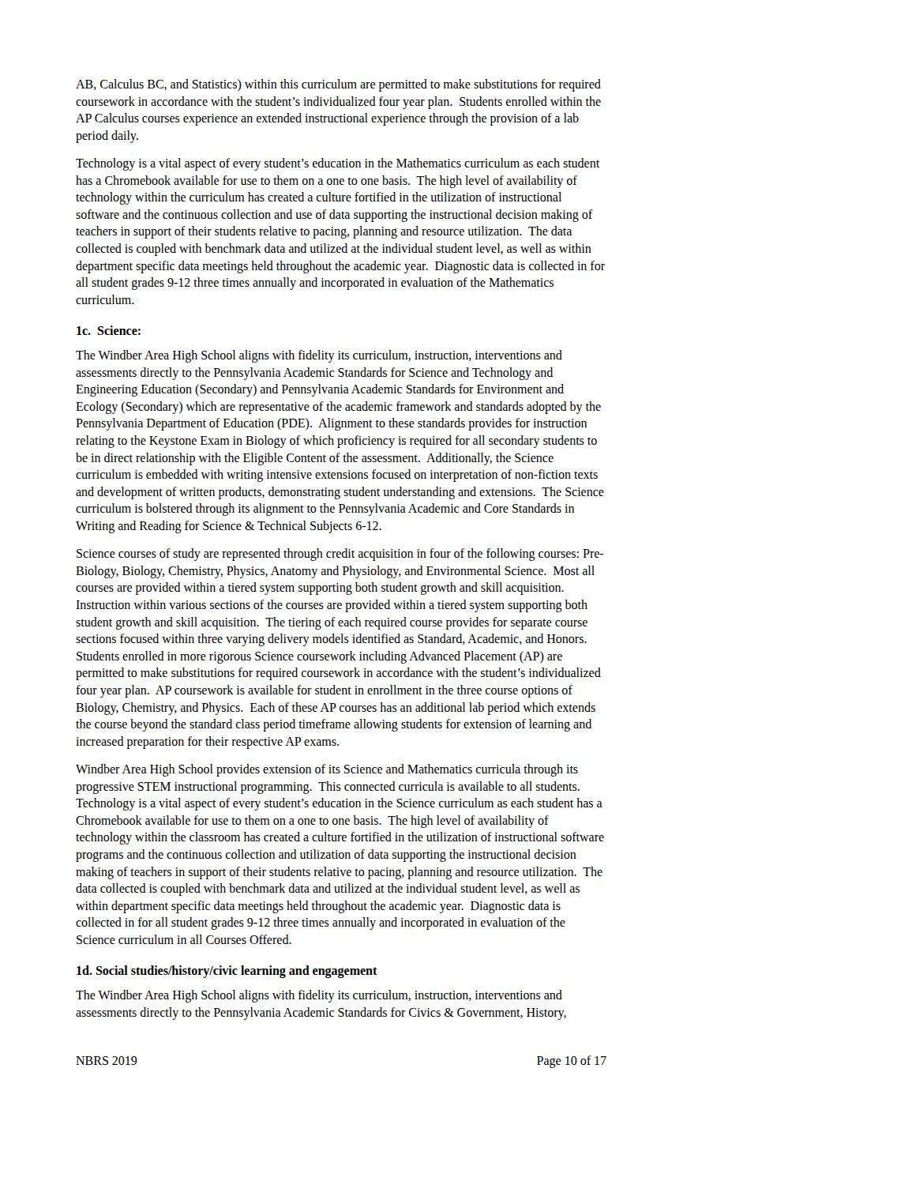AB, Calculus BC, and Statistics) within this curriculum are permitted to make substitutions for required coursework in accordance with the student’s individualized four year plan. Students enrolled within the AP Calculus courses experience an extended instructional experience through the provision of a lab period daily.
Technology is a vital aspect of every student’s education in the Mathematics curriculum as each student has a Chromebook available for use to them on a one to one basis. The high level of availability of technology within the curriculum has created a culture fortified in the utilization of instructional software and the continuous collection and use of data supporting the instructional decision making of teachers in support of their students relative to pacing, planning and resource utilization. The data collected is coupled with benchmark data and utilized at the individual student level, as well as within department specific data meetings held throughout the academic year. Diagnostic data is collected in for all student grades 9-12 three times annually and incorporated in evaluation of the Mathematics curriculum.
1c. Science:
The Windber Area High School aligns with fidelity its curriculum, instruction, interventions and assessments directly to the Pennsylvania Academic Standards for Science and Technology and Engineering Education (Secondary) and Pennsylvania Academic Standards for Environment and Ecology (Secondary) which are representative of the academic framework and standards adopted by the Pennsylvania Department of Education (PDE). Alignment to these standards provides for instruction relating to the Keystone Exam in Biology of which proficiency is required for all secondary students to be in direct relationship with the Eligible Content of the assessment. Additionally, the Science curriculum is embedded with writing intensive extensions focused on interpretation of non-fiction texts and development of written products, demonstrating student understanding and extensions. The Science curriculum is bolstered through its alignment to the Pennsylvania Academic and Core Standards in Writing and Reading for Science & Technical Subjects 6-12.
Science courses of study are represented through credit acquisition in four of the following courses: Pre-Biology, Biology, Chemistry, Physics, Anatomy and Physiology, and Environmental Science. Most all courses are provided within a tiered system supporting both student growth and skill acquisition. Instruction within various sections of the courses are provided within a tiered system supporting both student growth and skill acquisition. The tiering of each required course provides for separate course sections focused within three varying delivery models identified as Standard, Academic, and Honors. Students enrolled in more rigorous Science coursework including Advanced Placement (AP) are permitted to make substitutions for required coursework in accordance with the student’s individualized four year plan. AP coursework is available for student in enrollment in the three course options of Biology, Chemistry, and Physics. Each of these AP courses has an additional lab period which extends the course beyond the standard class period timeframe allowing students for extension of learning and increased preparation for their respective AP exams.
Windber Area High School provides extension of its Science and Mathematics curricula through its progressive STEM instructional programming. This connected curricula is available to all students. Technology is a vital aspect of every student’s education in the Science curriculum as each student has a Chromebook available for use to them on a one to one basis. The high level of availability of technology within the classroom has created a culture fortified in the utilization of instructional software programs and the continuous collection and utilization of data supporting the instructional decision making of teachers in support of their students relative to pacing, planning and resource utilization. The data collected is coupled with benchmark data and utilized at the individual student level, as well as within department specific data meetings held throughout the academic year. Diagnostic data is collected in for all student grades 9-12 three times annually and incorporated in evaluation of the Science curriculum in all Courses Offered.
1d. Social studies/history/civic learning and engagement
The Windber Area High School aligns with fidelity its curriculum, instruction, interventions and assessments directly to the Pennsylvania Academic Standards for Civics & Government, History,
NBRS 2019 Page 10 of 17